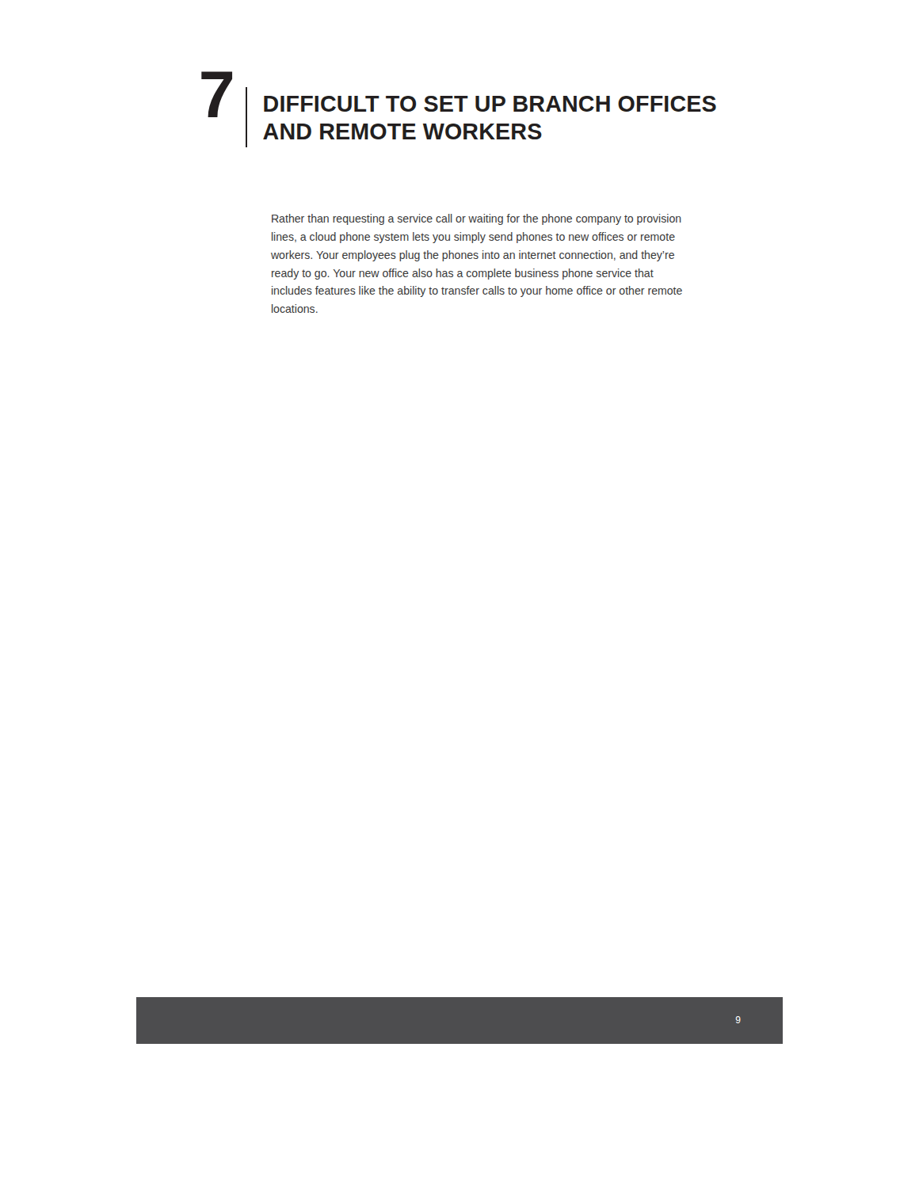7
Difficult to set up branch offices
and remote workers
Rather than requesting a service call or waiting for the phone company to provision lines, a cloud phone system lets you simply send phones to new offices or remote workers. Your employees plug the phones into an internet connection, and they’re ready to go. Your new office also has a complete business phone service that includes features like the ability to transfer calls to your home office or other remote locations.
9